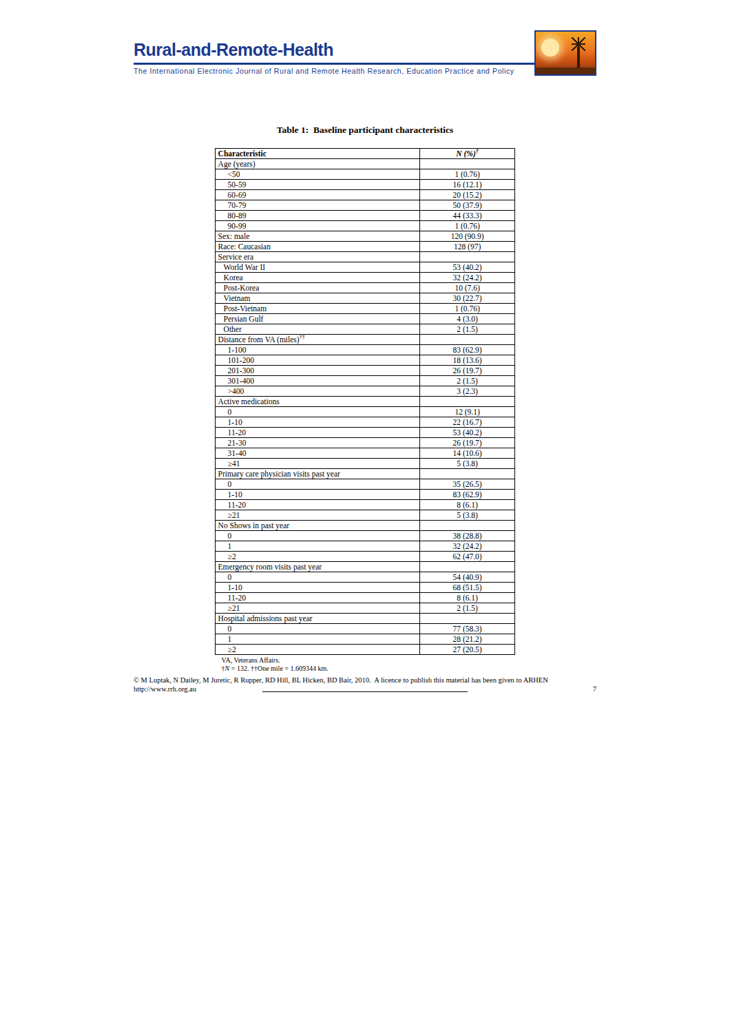Rural-and-Remote-Health
The International Electronic Journal of Rural and Remote Health Research, Education Practice and Policy
Table 1: Baseline participant characteristics
| Characteristic | N (%) † |
| --- | --- |
| Age (years) | |
| <50 | 1 (0.76) |
| 50-59 | 16 (12.1) |
| 60-69 | 20 (15.2) |
| 70-79 | 50 (37.9) |
| 80-89 | 44 (33.3) |
| 90-99 | 1 (0.76) |
| Sex: male | 120 (90.9) |
| Race: Caucasian | 128 (97) |
| Service era | |
| World War II | 53 (40.2) |
| Korea | 32 (24.2) |
| Post-Korea | 10 (7.6) |
| Vietnam | 30 (22.7) |
| Post-Vietnam | 1 (0.76) |
| Persian Gulf | 4 (3.0) |
| Other | 2 (1.5) |
| Distance from VA (miles) †† | |
| 1-100 | 83 (62.9) |
| 101-200 | 18 (13.6) |
| 201-300 | 26 (19.7) |
| 301-400 | 2 (1.5) |
| >400 | 3 (2.3) |
| Active medications | |
| 0 | 12 (9.1) |
| 1-10 | 22 (16.7) |
| 11-20 | 53 (40.2) |
| 21-30 | 26 (19.7) |
| 31-40 | 14 (10.6) |
| ≥41 | 5 (3.8) |
| Primary care physician visits past year | |
| 0 | 35 (26.5) |
| 1-10 | 83 (62.9) |
| 11-20 | 8 (6.1) |
| ≥21 | 5 (3.8) |
| No Shows in past year | |
| 0 | 38 (28.8) |
| 1 | 32 (24.2) |
| ≥2 | 62 (47.0) |
| Emergency room visits past year | |
| 0 | 54 (40.9) |
| 1-10 | 68 (51.5) |
| 11-20 | 8 (6.1) |
| ≥21 | 2 (1.5) |
| Hospital admissions past year | |
| 0 | 77 (58.3) |
| 1 | 28 (21.2) |
| ≥2 | 27 (20.5) |
VA, Veterans Affairs.
†N = 132. ††One mile = 1.609344 km.
© M Luptak, N Dailey, M Juretic, R Rupper, RD Hill, BL Hicken, BD Bair, 2010. A licence to publish this material has been given to ARHEN
http://www.rrh.org.au 7